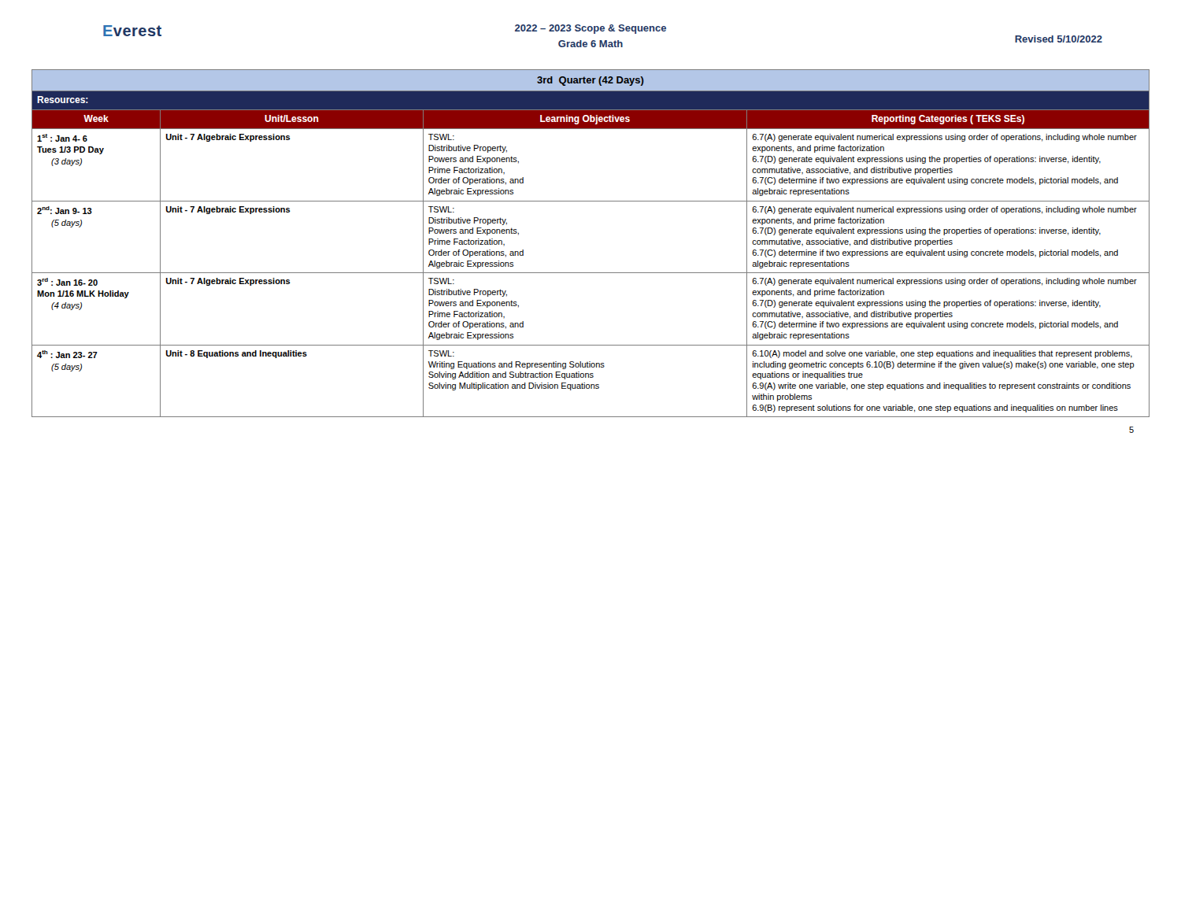Everest
2022 – 2023 Scope & Sequence
Grade 6 Math
Revised 5/10/2022
| 3rd Quarter (42 Days) |
| Resources: |
| Week | Unit/Lesson | Learning Objectives | Reporting Categories ( TEKS SEs) |
| 1 st : Jan 4- 6 Tues 1/3 PD Day (3 days) | Unit - 7 Algebraic Expressions | TSWL: Distributive Property, Powers and Exponents, Prime Factorization, Order of Operations, and Algebraic Expressions | 6.7(A) generate equivalent numerical expressions using order of operations, including whole number exponents, and prime factorization 6.7(D) generate equivalent expressions using the properties of operations: inverse, identity, commutative, associative, and distributive properties 6.7(C) determine if two expressions are equivalent using concrete models, pictorial models, and algebraic representations |
| 2 nd : Jan 9- 13 (5 days) | Unit - 7 Algebraic Expressions | TSWL: Distributive Property, Powers and Exponents, Prime Factorization, Order of Operations, and Algebraic Expressions | 6.7(A) generate equivalent numerical expressions using order of operations, including whole number exponents, and prime factorization 6.7(D) generate equivalent expressions using the properties of operations: inverse, identity, commutative, associative, and distributive properties 6.7(C) determine if two expressions are equivalent using concrete models, pictorial models, and algebraic representations |
| 3 rd : Jan 16- 20 Mon 1/16 MLK Holiday (4 days) | Unit - 7 Algebraic Expressions | TSWL: Distributive Property, Powers and Exponents, Prime Factorization, Order of Operations, and Algebraic Expressions | 6.7(A) generate equivalent numerical expressions using order of operations, including whole number exponents, and prime factorization 6.7(D) generate equivalent expressions using the properties of operations: inverse, identity, commutative, associative, and distributive properties 6.7(C) determine if two expressions are equivalent using concrete models, pictorial models, and algebraic representations |
| 4 th : Jan 23- 27 (5 days) | Unit - 8 Equations and Inequalities | TSWL: Writing Equations and Representing Solutions Solving Addition and Subtraction Equations Solving Multiplication and Division Equations | 6.10(A) model and solve one variable, one step equations and inequalities that represent problems, including geometric concepts 6.10(B) determine if the given value(s) make(s) one variable, one step equations or inequalities true 6.9(A) write one variable, one step equations and inequalities to represent constraints or conditions within problems 6.9(B) represent solutions for one variable, one step equations and inequalities on number lines |
5